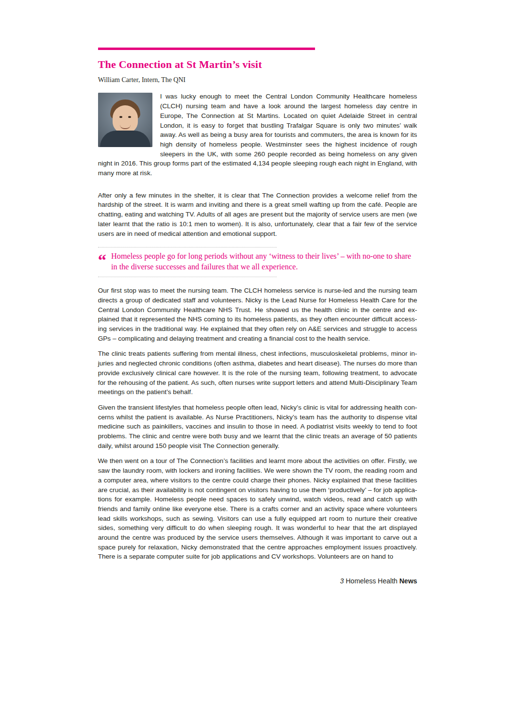The Connection at St Martin’s visit
William Carter, Intern, The QNI
I was lucky enough to meet the Central London Community Healthcare homeless (CLCH) nursing team and have a look around the largest homeless day centre in Europe, The Connection at St Martins. Located on quiet Adelaide Street in central London, it is easy to forget that bustling Trafalgar Square is only two minutes’ walk away. As well as being a busy area for tourists and commuters, the area is known for its high density of homeless people. Westminster sees the highest incidence of rough sleepers in the UK, with some 260 people recorded as being homeless on any given night in 2016. This group forms part of the estimated 4,134 people sleeping rough each night in England, with many more at risk.
After only a few minutes in the shelter, it is clear that The Connection provides a welcome relief from the hardship of the street. It is warm and inviting and there is a great smell wafting up from the café. People are chatting, eating and watching TV. Adults of all ages are present but the majority of service users are men (we later learnt that the ratio is 10:1 men to women). It is also, unfortunately, clear that a fair few of the service users are in need of medical attention and emotional support.
“
Homeless people go for long periods without any ‘witness to their lives’ – with no-one to share in the diverse successes and failures that we all experience.
Our first stop was to meet the nursing team. The CLCH homeless service is nurse-led and the nursing team directs a group of dedicated staff and volunteers. Nicky is the Lead Nurse for Homeless Health Care for the Central London Community Healthcare NHS Trust. He showed us the health clinic in the centre and explained that it represented the NHS coming to its homeless patients, as they often encounter difficult accessing services in the traditional way. He explained that they often rely on A&E services and struggle to access GPs – complicating and delaying treatment and creating a financial cost to the health service.
The clinic treats patients suffering from mental illness, chest infections, musculoskeletal problems, minor injuries and neglected chronic conditions (often asthma, diabetes and heart disease). The nurses do more than provide exclusively clinical care however. It is the role of the nursing team, following treatment, to advocate for the rehousing of the patient. As such, often nurses write support letters and attend Multi-Disciplinary Team meetings on the patient’s behalf.
Given the transient lifestyles that homeless people often lead, Nicky’s clinic is vital for addressing health concerns whilst the patient is available. As Nurse Practitioners, Nicky’s team has the authority to dispense vital medicine such as painkillers, vaccines and insulin to those in need. A podiatrist visits weekly to tend to foot problems. The clinic and centre were both busy and we learnt that the clinic treats an average of 50 patients daily, whilst around 150 people visit The Connection generally.
We then went on a tour of The Connection’s facilities and learnt more about the activities on offer. Firstly, we saw the laundry room, with lockers and ironing facilities. We were shown the TV room, the reading room and a computer area, where visitors to the centre could charge their phones. Nicky explained that these facilities are crucial, as their availability is not contingent on visitors having to use them ‘productively’ – for job applications for example. Homeless people need spaces to safely unwind, watch videos, read and catch up with friends and family online like everyone else. There is a crafts corner and an activity space where volunteers lead skills workshops, such as sewing. Visitors can use a fully equipped art room to nurture their creative sides, something very difficult to do when sleeping rough. It was wonderful to hear that the art displayed around the centre was produced by the service users themselves. Although it was important to carve out a space purely for relaxation, Nicky demonstrated that the centre approaches employment issues proactively. There is a separate computer suite for job applications and CV workshops. Volunteers are on hand to
3 Homeless Health News